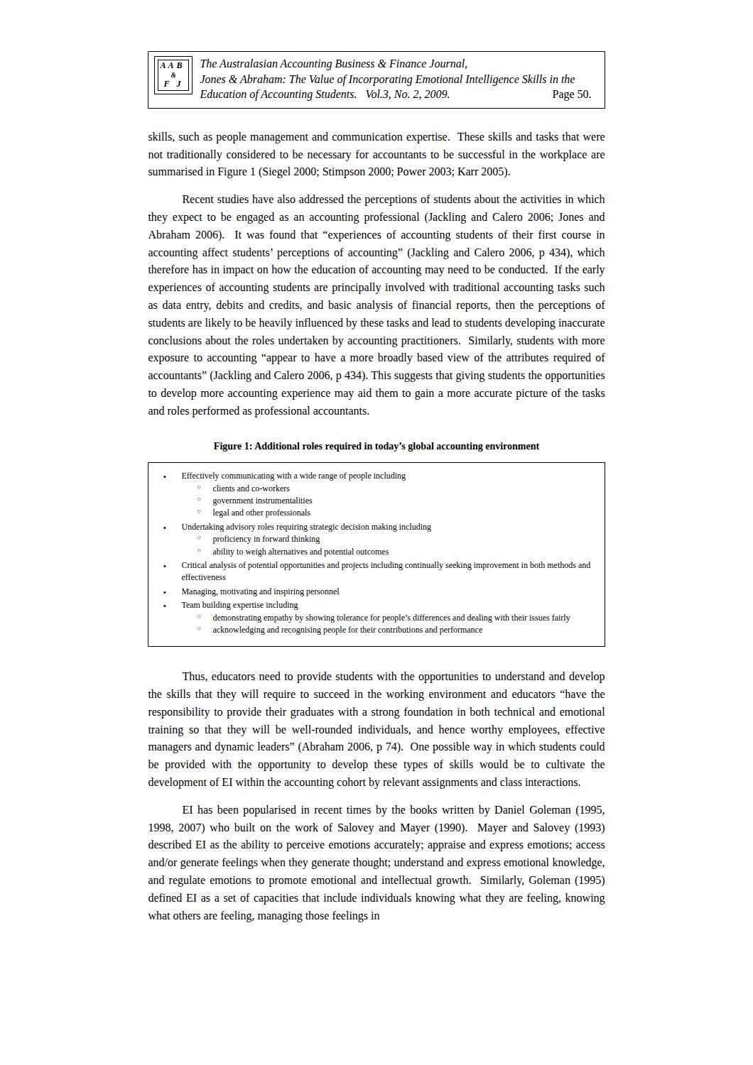A A B & F J
The Australasian Accounting Business & Finance Journal,
Jones & Abraham: The Value of Incorporating Emotional Intelligence Skills in the
Education of Accounting Students. Vol.3, No. 2, 2009.Page 50.
skills, such as people management and communication expertise. These skills and tasks that were not traditionally considered to be necessary for accountants to be successful in the workplace are summarised in Figure 1 (Siegel 2000; Stimpson 2000; Power 2003; Karr 2005).
Recent studies have also addressed the perceptions of students about the activities in which they expect to be engaged as an accounting professional (Jackling and Calero 2006; Jones and Abraham 2006). It was found that “experiences of accounting students of their first course in accounting affect students’ perceptions of accounting” (Jackling and Calero 2006, p 434), which therefore has in impact on how the education of accounting may need to be conducted. If the early experiences of accounting students are principally involved with traditional accounting tasks such as data entry, debits and credits, and basic analysis of financial reports, then the perceptions of students are likely to be heavily influenced by these tasks and lead to students developing inaccurate conclusions about the roles undertaken by accounting practitioners. Similarly, students with more exposure to accounting “appear to have a more broadly based view of the attributes required of accountants” (Jackling and Calero 2006, p 434). This suggests that giving students the opportunities to develop more accounting experience may aid them to gain a more accurate picture of the tasks and roles performed as professional accountants.
Figure 1: Additional roles required in today’s global accounting environment
Effectively communicating with a wide range of people including
clients and co-workers
government instrumentalities
legal and other professionals
Undertaking advisory roles requiring strategic decision making including
proficiency in forward thinking
ability to weigh alternatives and potential outcomes
Critical analysis of potential opportunities and projects including continually seeking improvement in both methods and effectiveness
Managing, motivating and inspiring personnel
Team building expertise including
demonstrating empathy by showing tolerance for people’s differences and dealing with their issues fairly
acknowledging and recognising people for their contributions and performance
Thus, educators need to provide students with the opportunities to understand and develop the skills that they will require to succeed in the working environment and educators “have the responsibility to provide their graduates with a strong foundation in both technical and emotional training so that they will be well-rounded individuals, and hence worthy employees, effective managers and dynamic leaders” (Abraham 2006, p 74). One possible way in which students could be provided with the opportunity to develop these types of skills would be to cultivate the development of EI within the accounting cohort by relevant assignments and class interactions.
EI has been popularised in recent times by the books written by Daniel Goleman (1995, 1998, 2007) who built on the work of Salovey and Mayer (1990). Mayer and Salovey (1993) described EI as the ability to perceive emotions accurately; appraise and express emotions; access and/or generate feelings when they generate thought; understand and express emotional knowledge, and regulate emotions to promote emotional and intellectual growth. Similarly, Goleman (1995) defined EI as a set of capacities that include individuals knowing what they are feeling, knowing what others are feeling, managing those feelings in